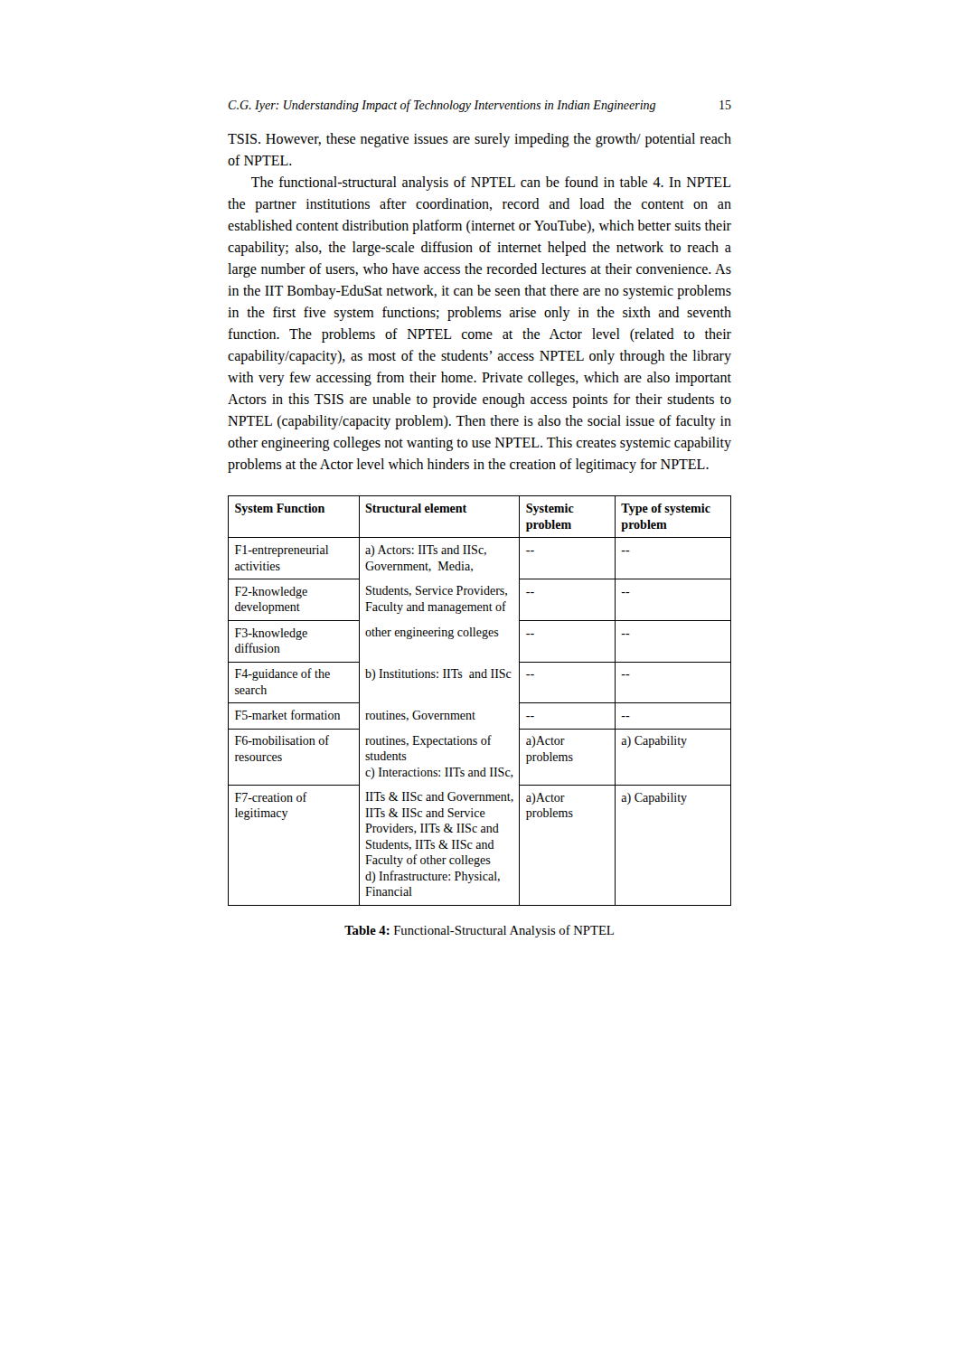C.G. Iyer: Understanding Impact of Technology Interventions in Indian Engineering 15
TSIS. However, these negative issues are surely impeding the growth/ potential reach of NPTEL.
The functional-structural analysis of NPTEL can be found in table 4. In NPTEL the partner institutions after coordination, record and load the content on an established content distribution platform (internet or YouTube), which better suits their capability; also, the large-scale diffusion of internet helped the network to reach a large number of users, who have access the recorded lectures at their convenience. As in the IIT Bombay-EduSat network, it can be seen that there are no systemic problems in the first five system functions; problems arise only in the sixth and seventh function. The problems of NPTEL come at the Actor level (related to their capability/capacity), as most of the students’ access NPTEL only through the library with very few accessing from their home. Private colleges, which are also important Actors in this TSIS are unable to provide enough access points for their students to NPTEL (capability/capacity problem). Then there is also the social issue of faculty in other engineering colleges not wanting to use NPTEL. This creates systemic capability problems at the Actor level which hinders in the creation of legitimacy for NPTEL.
| System Function | Structural element | Systemic problem | Type of systemic problem |
| --- | --- | --- | --- |
| F1-entrepreneurial activities | a) Actors: IITs and IISc, Government, Media, | -- | -- |
| F2-knowledge development | Students, Service Providers, Faculty and management of | -- | -- |
| F3-knowledge diffusion | other engineering colleges | -- | -- |
| F4-guidance of the search | b) Institutions: IITs and IISc | -- | -- |
| F5-market formation | routines, Government | -- | -- |
| F6-mobilisation of resources | routines, Expectations of students c) Interactions: IITs and IISc, | a)Actor problems | a) Capability |
| F7-creation of legitimacy | IITs & IISc and Government, IITs & IISc and Service Providers, IITs & IISc and Students, IITs & IISc and Faculty of other colleges d) Infrastructure: Physical, Financial | a)Actor problems | a) Capability |
Table 4: Functional-Structural Analysis of NPTEL